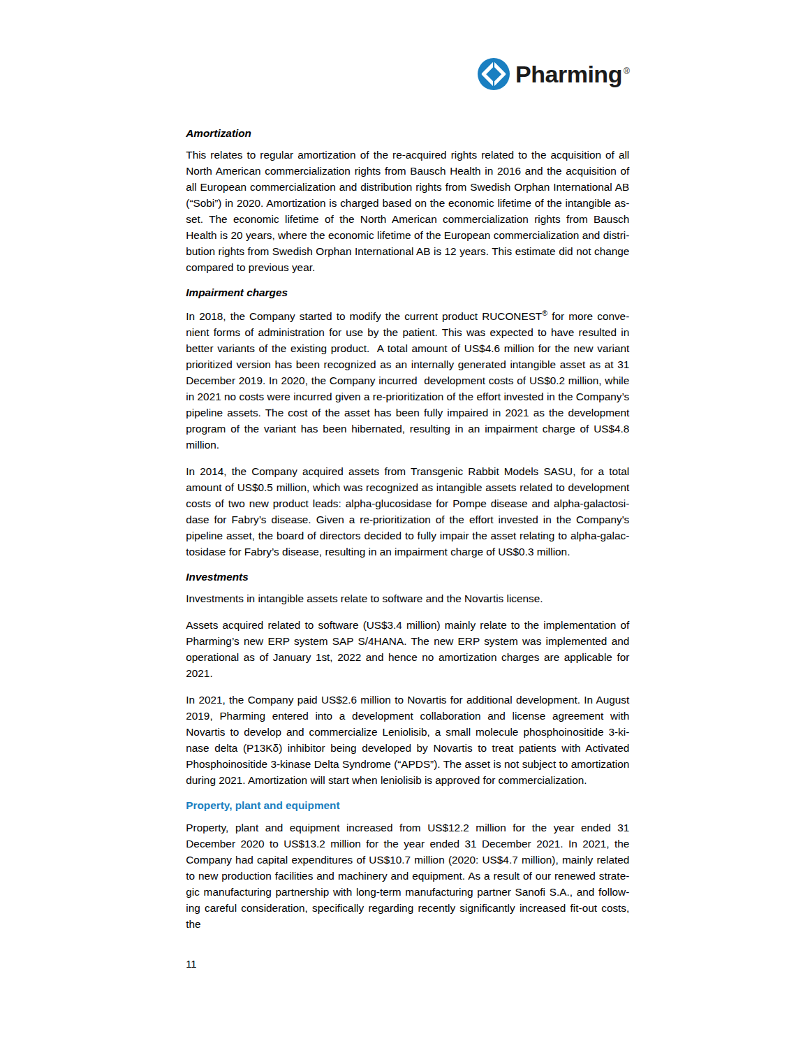Pharming®
Amortization
This relates to regular amortization of the re-acquired rights related to the acquisition of all North American commercialization rights from Bausch Health in 2016 and the acquisition of all European commercialization and distribution rights from Swedish Orphan International AB (“Sobi”) in 2020. Amortization is charged based on the economic lifetime of the intangible asset. The economic lifetime of the North American commercialization rights from Bausch Health is 20 years, where the economic lifetime of the European commercialization and distribution rights from Swedish Orphan International AB is 12 years. This estimate did not change compared to previous year.
Impairment charges
In 2018, the Company started to modify the current product RUCONEST® for more convenient forms of administration for use by the patient. This was expected to have resulted in better variants of the existing product. A total amount of US$4.6 million for the new variant prioritized version has been recognized as an internally generated intangible asset as at 31 December 2019. In 2020, the Company incurred development costs of US$0.2 million, while in 2021 no costs were incurred given a re-prioritization of the effort invested in the Company’s pipeline assets. The cost of the asset has been fully impaired in 2021 as the development program of the variant has been hibernated, resulting in an impairment charge of US$4.8 million.
In 2014, the Company acquired assets from Transgenic Rabbit Models SASU, for a total amount of US$0.5 million, which was recognized as intangible assets related to development costs of two new product leads: alpha-glucosidase for Pompe disease and alpha-galactosidase for Fabry’s disease. Given a re-prioritization of the effort invested in the Company's pipeline asset, the board of directors decided to fully impair the asset relating to alpha-galactosidase for Fabry’s disease, resulting in an impairment charge of US$0.3 million.
Investments
Investments in intangible assets relate to software and the Novartis license.
Assets acquired related to software (US$3.4 million) mainly relate to the implementation of Pharming’s new ERP system SAP S/4HANA. The new ERP system was implemented and operational as of January 1st, 2022 and hence no amortization charges are applicable for 2021.
In 2021, the Company paid US$2.6 million to Novartis for additional development. In August 2019, Pharming entered into a development collaboration and license agreement with Novartis to develop and commercialize Leniolisib, a small molecule phosphoinositide 3-kinase delta (P13Kδ) inhibitor being developed by Novartis to treat patients with Activated Phosphoinositide 3-kinase Delta Syndrome (“APDS”). The asset is not subject to amortization during 2021. Amortization will start when leniolisib is approved for commercialization.
Property, plant and equipment
Property, plant and equipment increased from US$12.2 million for the year ended 31 December 2020 to US$13.2 million for the year ended 31 December 2021. In 2021, the Company had capital expenditures of US$10.7 million (2020: US$4.7 million), mainly related to new production facilities and machinery and equipment. As a result of our renewed strategic manufacturing partnership with long-term manufacturing partner Sanofi S.A., and following careful consideration, specifically regarding recently significantly increased fit-out costs, the
11